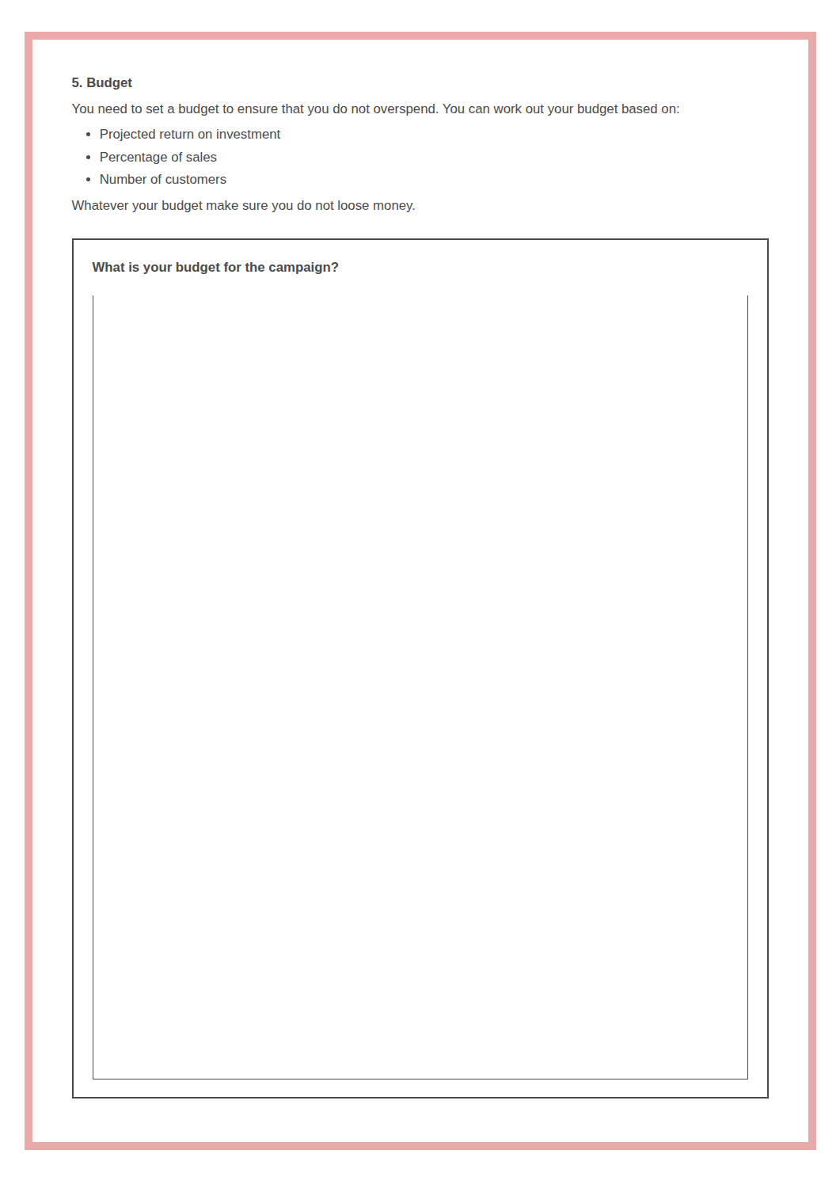5. Budget
You need to set a budget to ensure that you do not overspend. You can work out your budget based on:
Projected return on investment
Percentage of sales
Number of customers
Whatever your budget make sure you do not loose money.
What is your budget for the campaign?